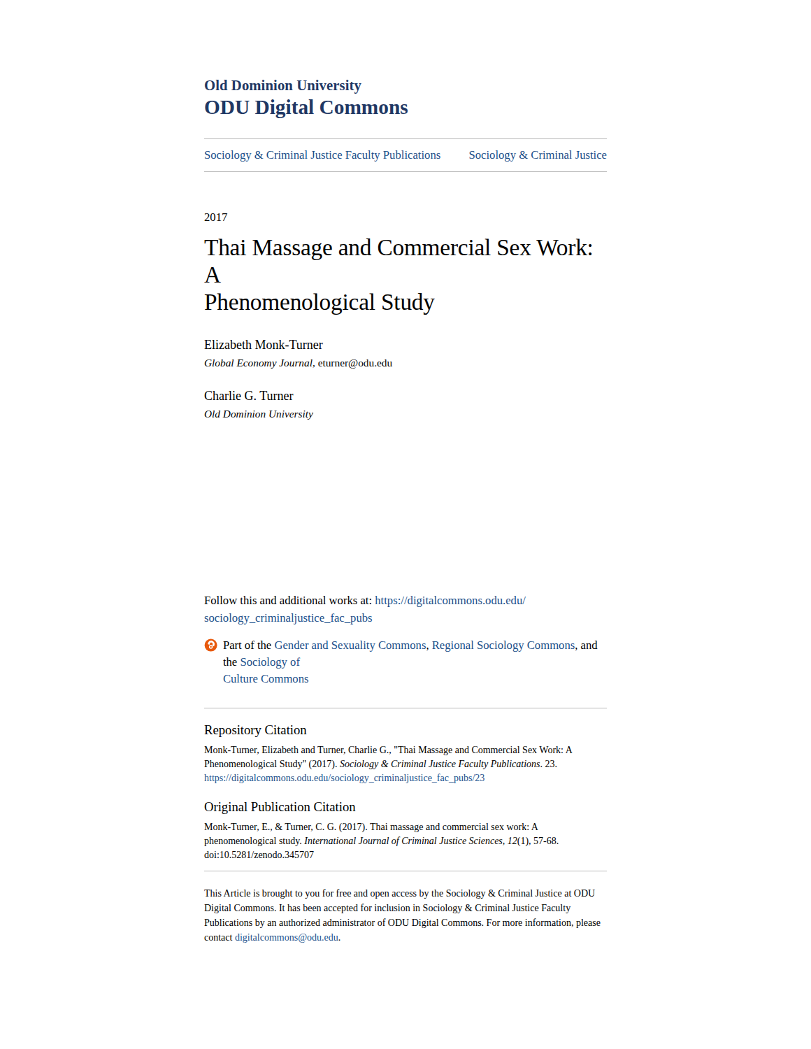Old Dominion University
ODU Digital Commons
Sociology & Criminal Justice Faculty Publications
Sociology & Criminal Justice
2017
Thai Massage and Commercial Sex Work: A
Phenomenological Study
Elizabeth Monk-Turner
Global Economy Journal, eturner@odu.edu
Charlie G. Turner
Old Dominion University
Follow this and additional works at: https://digitalcommons.odu.edu/
sociology_criminaljustice_fac_pubs
Part of the Gender and Sexuality Commons, Regional Sociology Commons, and the Sociology of
Culture Commons
Repository Citation
Monk-Turner, Elizabeth and Turner, Charlie G., "Thai Massage and Commercial Sex Work: A Phenomenological Study" (2017). Sociology & Criminal Justice Faculty Publications. 23.
https://digitalcommons.odu.edu/sociology_criminaljustice_fac_pubs/23
Original Publication Citation
Monk-Turner, E., & Turner, C. G. (2017). Thai massage and commercial sex work: A phenomenological study. International Journal of Criminal Justice Sciences, 12(1), 57-68. doi:10.5281/zenodo.345707
This Article is brought to you for free and open access by the Sociology & Criminal Justice at ODU Digital Commons. It has been accepted for inclusion in Sociology & Criminal Justice Faculty Publications by an authorized administrator of ODU Digital Commons. For more information, please contact digitalcommons@odu.edu.